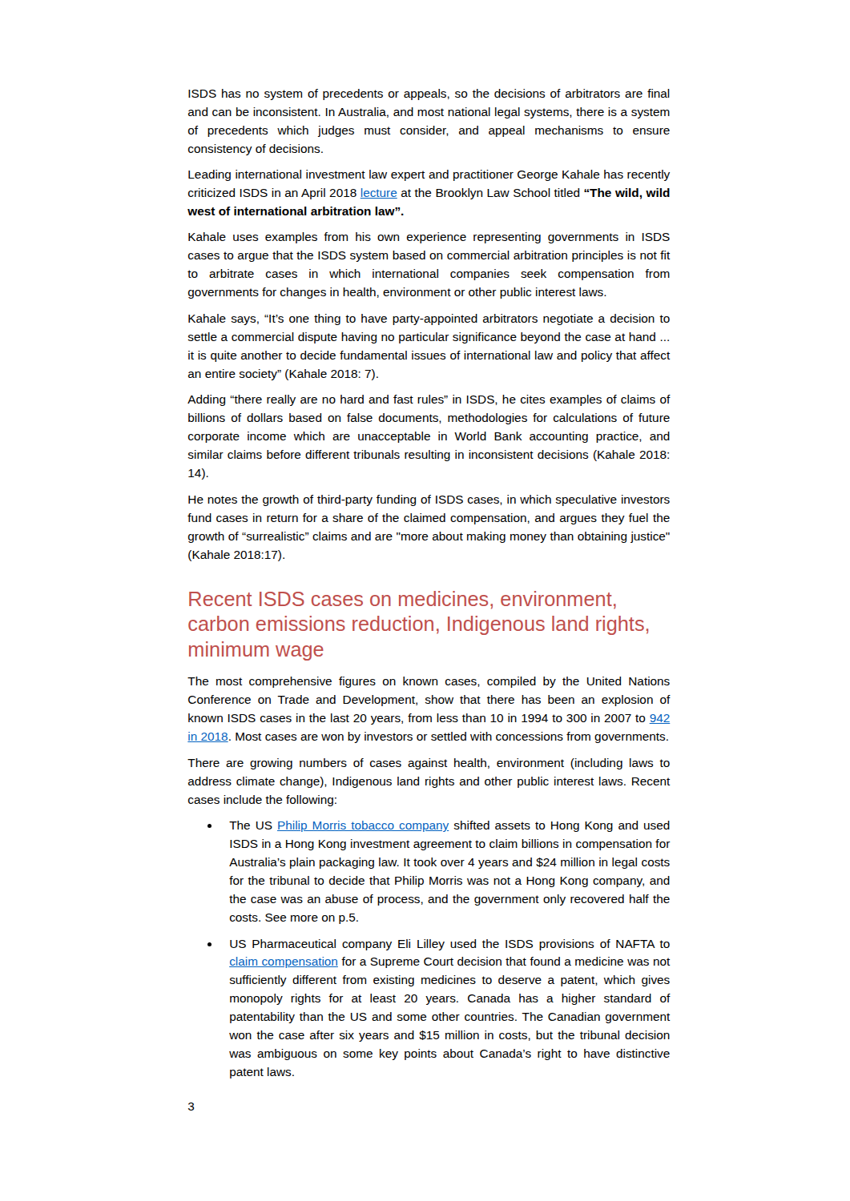ISDS has no system of precedents or appeals, so the decisions of arbitrators are final and can be inconsistent. In Australia, and most national legal systems, there is a system of precedents which judges must consider, and appeal mechanisms to ensure consistency of decisions.
Leading international investment law expert and practitioner George Kahale has recently criticized ISDS in an April 2018 lecture at the Brooklyn Law School titled “The wild, wild west of international arbitration law”.
Kahale uses examples from his own experience representing governments in ISDS cases to argue that the ISDS system based on commercial arbitration principles is not fit to arbitrate cases in which international companies seek compensation from governments for changes in health, environment or other public interest laws.
Kahale says, “It’s one thing to have party-appointed arbitrators negotiate a decision to settle a commercial dispute having no particular significance beyond the case at hand ... it is quite another to decide fundamental issues of international law and policy that affect an entire society” (Kahale 2018: 7).
Adding “there really are no hard and fast rules” in ISDS, he cites examples of claims of billions of dollars based on false documents, methodologies for calculations of future corporate income which are unacceptable in World Bank accounting practice, and similar claims before different tribunals resulting in inconsistent decisions (Kahale 2018: 14).
He notes the growth of third-party funding of ISDS cases, in which speculative investors fund cases in return for a share of the claimed compensation, and argues they fuel the growth of “surrealistic” claims and are "more about making money than obtaining justice" (Kahale 2018:17).
Recent ISDS cases on medicines, environment, carbon emissions reduction, Indigenous land rights, minimum wage
The most comprehensive figures on known cases, compiled by the United Nations Conference on Trade and Development, show that there has been an explosion of known ISDS cases in the last 20 years, from less than 10 in 1994 to 300 in 2007 to 942 in 2018. Most cases are won by investors or settled with concessions from governments.
There are growing numbers of cases against health, environment (including laws to address climate change), Indigenous land rights and other public interest laws. Recent cases include the following:
The US Philip Morris tobacco company shifted assets to Hong Kong and used ISDS in a Hong Kong investment agreement to claim billions in compensation for Australia’s plain packaging law. It took over 4 years and $24 million in legal costs for the tribunal to decide that Philip Morris was not a Hong Kong company, and the case was an abuse of process, and the government only recovered half the costs. See more on p.5.
US Pharmaceutical company Eli Lilley used the ISDS provisions of NAFTA to claim compensation for a Supreme Court decision that found a medicine was not sufficiently different from existing medicines to deserve a patent, which gives monopoly rights for at least 20 years. Canada has a higher standard of patentability than the US and some other countries. The Canadian government won the case after six years and $15 million in costs, but the tribunal decision was ambiguous on some key points about Canada’s right to have distinctive patent laws.
3